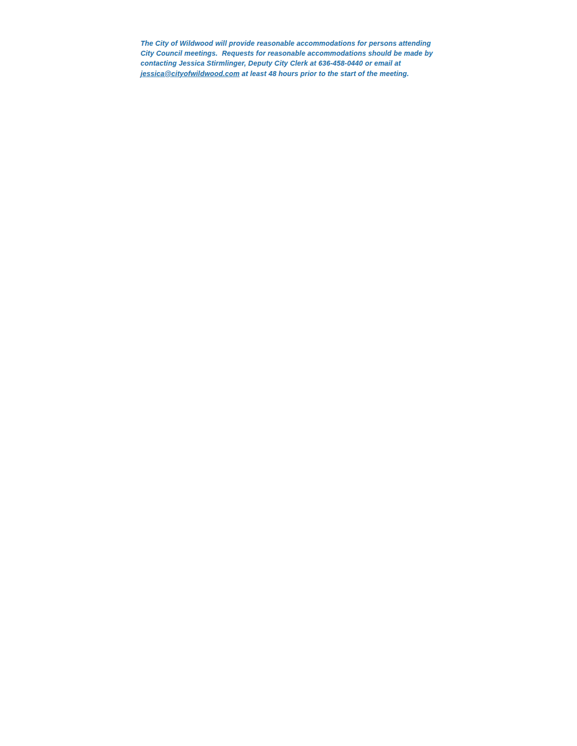The City of Wildwood will provide reasonable accommodations for persons attending City Council meetings. Requests for reasonable accommodations should be made by contacting Jessica Stirmlinger, Deputy City Clerk at 636-458-0440 or email at jessica@cityofwildwood.com at least 48 hours prior to the start of the meeting.